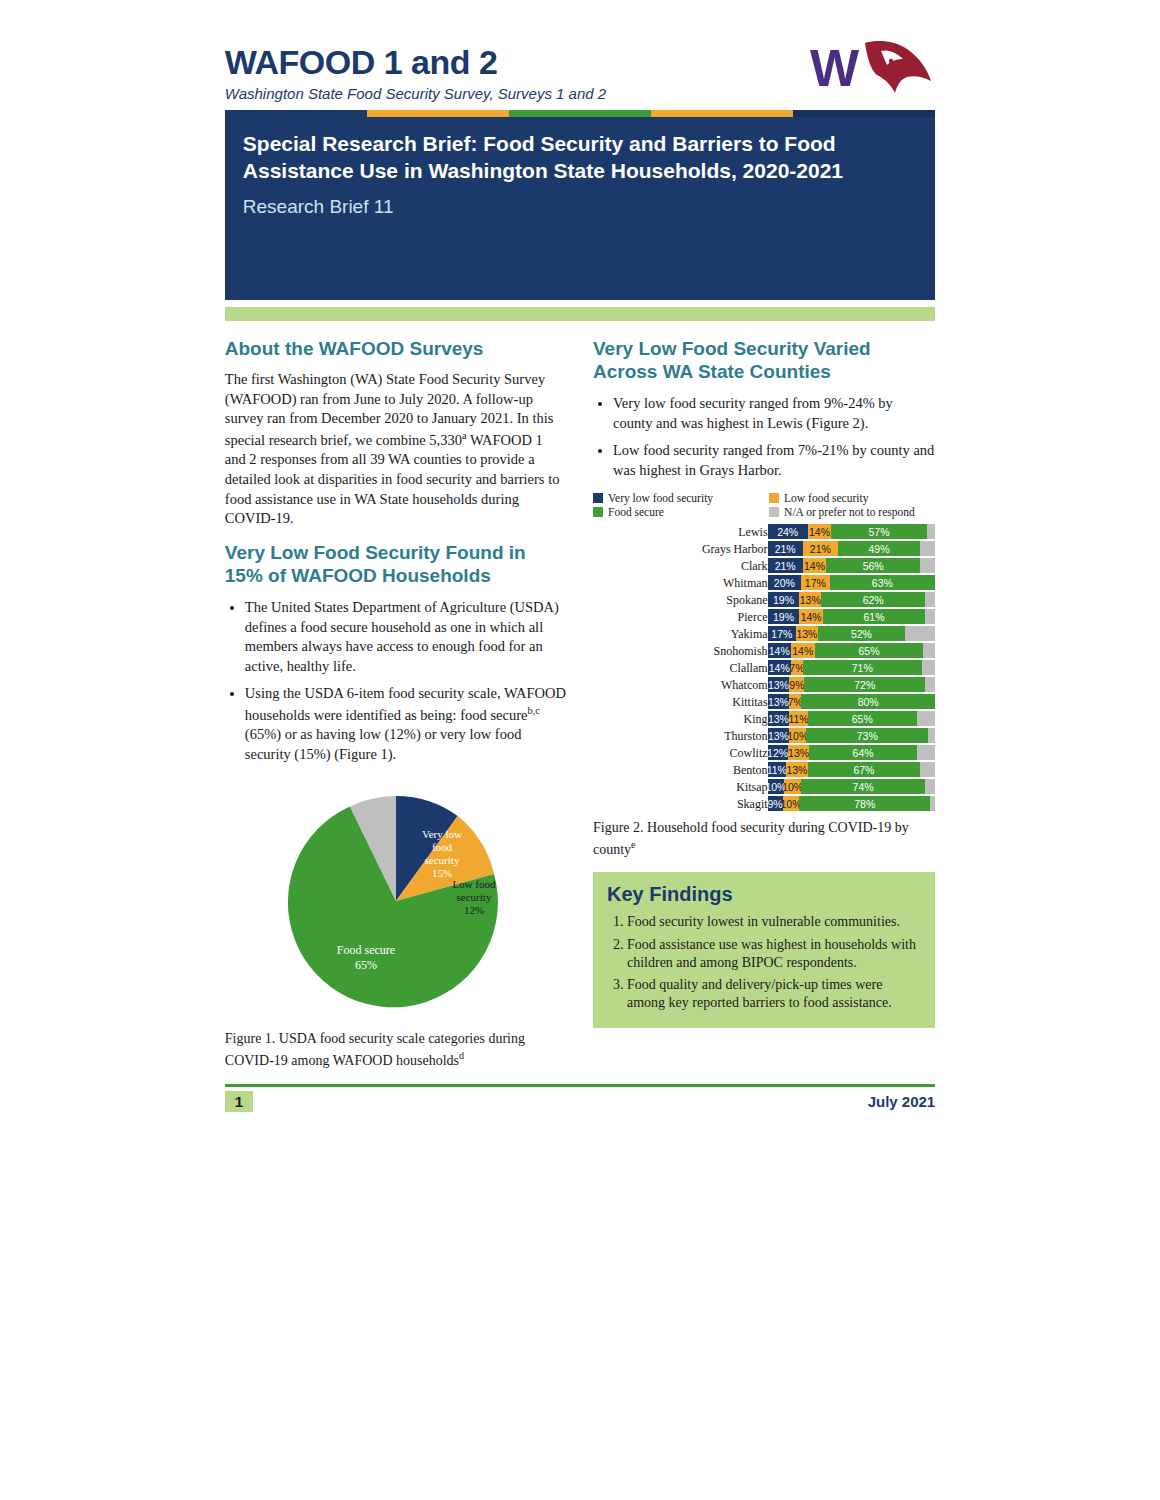WAFOOD 1 and 2
Washington State Food Security Survey, Surveys 1 and 2
W
Special Research Brief: Food Security and Barriers to Food Assistance Use in Washington State Households, 2020-2021
Research Brief 11
About the WAFOOD Surveys
The first Washington (WA) State Food Security Survey (WAFOOD) ran from June to July 2020. A follow-up survey ran from December 2020 to January 2021. In this special research brief, we combine 5,330a WAFOOD 1 and 2 responses from all 39 WA counties to provide a detailed look at disparities in food security and barriers to food assistance use in WA State households during COVID-19.
Very Low Food Security Found in 15% of WAFOOD Households
The United States Department of Agriculture (USDA) defines a food secure household as one in which all members always have access to enough food for an active, healthy life.
Using the USDA 6-item food security scale, WAFOOD households were identified as being: food secureb,c (65%) or as having low (12%) or very low food security (15%) (Figure 1).
Very low food security 15% Low food security 12% Food secure 65%
Figure 1. USDA food security scale categories during COVID-19 among WAFOOD householdsd
Very Low Food Security Varied Across WA State Counties
Very low food security ranged from 9%-24% by county and was highest in Lewis (Figure 2).
Low food security ranged from 7%-21% by county and was highest in Grays Harbor.
Very low food security
Low food security
Food secure
N/A or prefer not to respond
| Lewis | 24% 14% 57% |
| Grays Harbor | 21% 21% 49% |
| Clark | 21% 14% 56% |
| Whitman | 20% 17% 63% |
| Spokane | 19% 13% 62% |
| Pierce | 19% 14% 61% |
| Yakima | 17% 13% 52% |
| Snohomish | 14% 14% 65% |
| Clallam | 14% 7% 71% |
| Whatcom | 13% 9% 72% |
| Kittitas | 13% 7% 80% |
| King | 13% 11% 65% |
| Thurston | 13% 10% 73% |
| Cowlitz | 12% 13% 64% |
| Benton | 11% 13% 67% |
| Kitsap | 10% 10% 74% |
| Skagit | 9% 10% 78% |
Figure 2. Household food security during COVID-19 by countye
Key Findings
Food security lowest in vulnerable communities.
Food assistance use was highest in households with children and among BIPOC respondents.
Food quality and delivery/pick-up times were among key reported barriers to food assistance.
1
July 2021